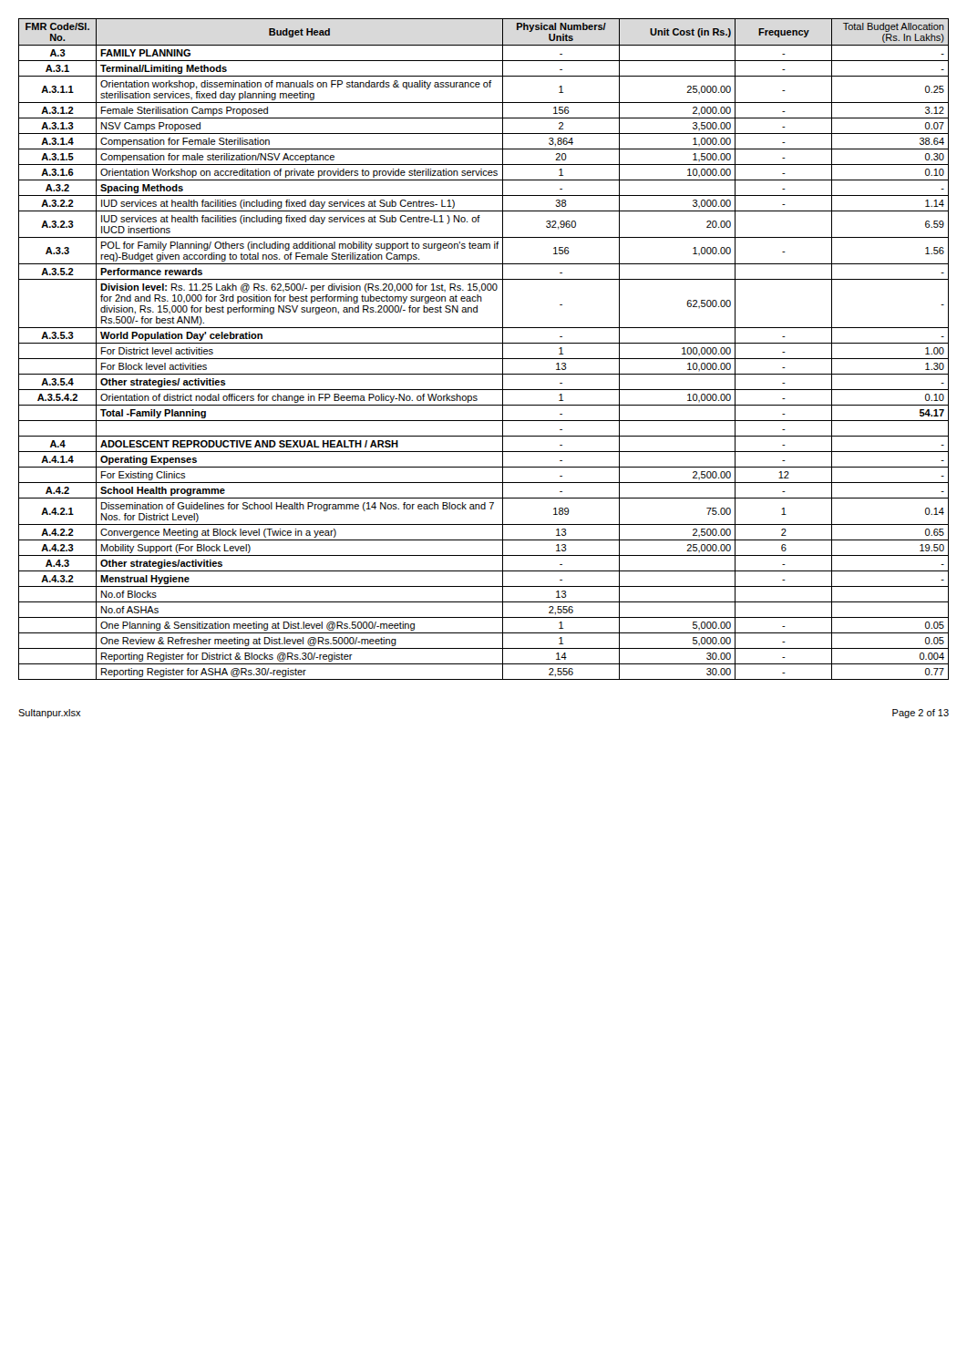| FMR Code/Sl. No. | Budget Head | Physical Numbers/ Units | Unit Cost (in Rs.) | Frequency | Total Budget Allocation (Rs. In Lakhs) |
| --- | --- | --- | --- | --- | --- |
| A.3 | FAMILY PLANNING | - | | - | - |
| A.3.1 | Terminal/Limiting Methods | - | | - | - |
| A.3.1.1 | Orientation workshop, dissemination of manuals on FP standards & quality assurance of sterilisation services, fixed day planning meeting | 1 | 25,000.00 | - | 0.25 |
| A.3.1.2 | Female Sterilisation Camps Proposed | 156 | 2,000.00 | - | 3.12 |
| A.3.1.3 | NSV Camps Proposed | 2 | 3,500.00 | - | 0.07 |
| A.3.1.4 | Compensation for Female Sterilisation | 3,864 | 1,000.00 | - | 38.64 |
| A.3.1.5 | Compensation for male sterilization/NSV Acceptance | 20 | 1,500.00 | - | 0.30 |
| A.3.1.6 | Orientation Workshop on accreditation of private providers to provide sterilization services | 1 | 10,000.00 | - | 0.10 |
| A.3.2 | Spacing Methods | - | | - | - |
| A.3.2.2 | IUD services at health facilities (including fixed day services at Sub Centres- L1) | 38 | 3,000.00 | - | 1.14 |
| A.3.2.3 | IUD services at health facilities (including fixed day services at Sub Centre-L1 ) No. of IUCD insertions | 32,960 | 20.00 | | 6.59 |
| A.3.3 | POL for Family Planning/ Others (including additional mobility support to surgeon's team if req)-Budget given according to total nos. of Female Sterilization Camps. | 156 | 1,000.00 | - | 1.56 |
| A.3.5.2 | Performance rewards | - | | | - |
| | Division level: Rs. 11.25 Lakh @ Rs. 62,500/- per division (Rs.20,000 for 1st, Rs. 15,000 for 2nd and Rs. 10,000 for 3rd position for best performing tubectomy surgeon at each division, Rs. 15,000 for best performing NSV surgeon, and Rs.2000/- for best SN and Rs.500/- for best ANM). | - | 62,500.00 | | - |
| A.3.5.3 | World Population Day' celebration | - | | - | - |
| | For District level activities | 1 | 100,000.00 | - | 1.00 |
| | For Block level activities | 13 | 10,000.00 | - | 1.30 |
| A.3.5.4 | Other strategies/ activities | - | | - | - |
| A.3.5.4.2 | Orientation of district nodal officers for change in FP Beema Policy-No. of Workshops | 1 | 10,000.00 | - | 0.10 |
| | Total -Family Planning | - | | - | 54.17 |
| | | - | | - | |
| A.4 | ADOLESCENT REPRODUCTIVE AND SEXUAL HEALTH / ARSH | - | | - | - |
| A.4.1.4 | Operating Expenses | - | | - | - |
| | For Existing Clinics | - | 2,500.00 | 12 | - |
| A.4.2 | School Health programme | - | | - | - |
| A.4.2.1 | Dissemination of Guidelines for School Health Programme (14 Nos. for each Block and 7 Nos. for District Level) | 189 | 75.00 | 1 | 0.14 |
| A.4.2.2 | Convergence Meeting at Block level (Twice in a year) | 13 | 2,500.00 | 2 | 0.65 |
| A.4.2.3 | Mobility Support (For Block Level) | 13 | 25,000.00 | 6 | 19.50 |
| A.4.3 | Other strategies/activities | - | | - | - |
| A.4.3.2 | Menstrual Hygiene | - | | - | - |
| | No.of Blocks | 13 | | | |
| | No.of ASHAs | 2,556 | | | |
| | One Planning & Sensitization meeting at Dist.level @Rs.5000/-meeting | 1 | 5,000.00 | - | 0.05 |
| | One Review & Refresher meeting at Dist.level @Rs.5000/-meeting | 1 | 5,000.00 | - | 0.05 |
| | Reporting Register for District & Blocks @Rs.30/-register | 14 | 30.00 | - | 0.004 |
| | Reporting Register for ASHA @Rs.30/-register | 2,556 | 30.00 | - | 0.77 |
Sultanpur.xlsx Page 2 of 13